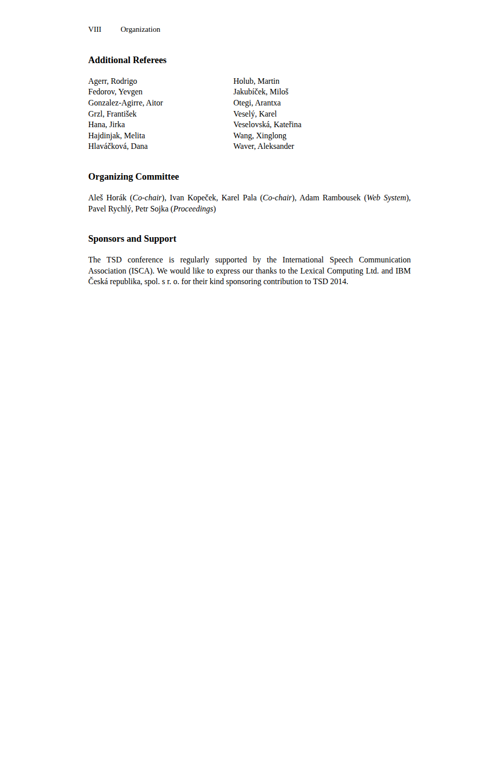VIII Organization
Additional Referees
Agerr, Rodrigo
Fedorov, Yevgen
Gonzalez-Agirre, Aitor
Grzl, František
Hana, Jirka
Hajdinjak, Melita
Hlaváčková, Dana
Holub, Martin
Jakubíček, Miloš
Otegi, Arantxa
Veselý, Karel
Veselovská, Kateřina
Wang, Xinglong
Waver, Aleksander
Organizing Committee
Aleš Horák (Co-chair), Ivan Kopeček, Karel Pala (Co-chair), Adam Rambousek (Web System), Pavel Rychlý, Petr Sojka (Proceedings)
Sponsors and Support
The TSD conference is regularly supported by the International Speech Communication Association (ISCA). We would like to express our thanks to the Lexical Computing Ltd. and IBM Česká republika, spol. s r. o. for their kind sponsoring contribution to TSD 2014.